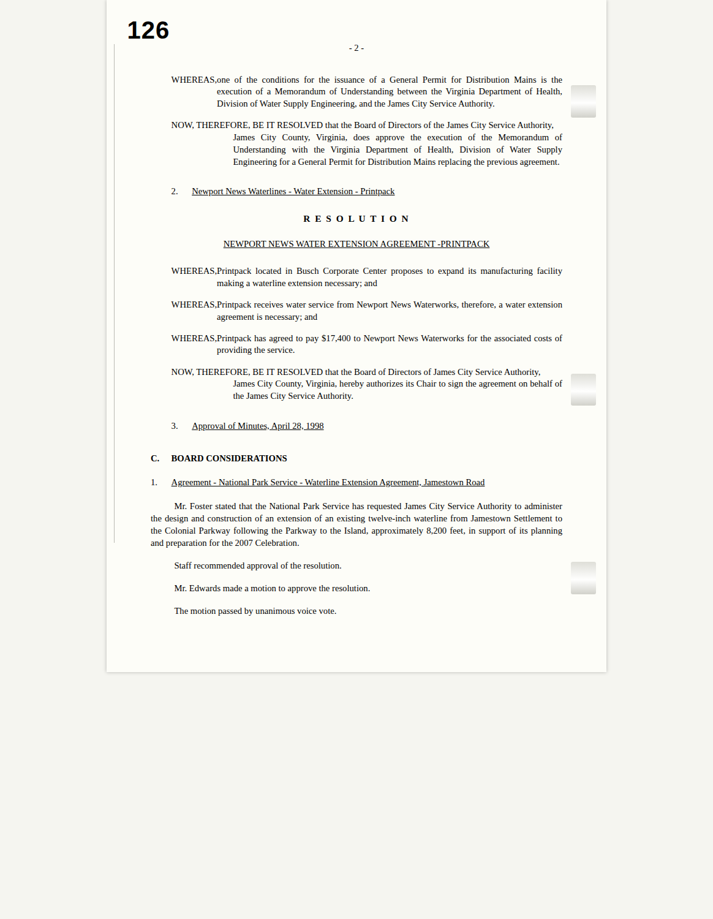126
- 2 -
WHEREAS,
one of the conditions for the issuance of a General Permit for Distribution Mains is the execution of a Memorandum of Understanding between the Virginia Department of Health, Division of Water Supply Engineering, and the James City Service Authority.
NOW, THEREFORE, BE IT RESOLVED that the Board of Directors of the James City Service Authority, James City County, Virginia, does approve the execution of the Memorandum of Understanding with the Virginia Department of Health, Division of Water Supply Engineering for a General Permit for Distribution Mains replacing the previous agreement.
2. Newport News Waterlines - Water Extension - Printpack
R E S O L U T I O N
NEWPORT NEWS WATER EXTENSION AGREEMENT -PRINTPACK
WHEREAS,
Printpack located in Busch Corporate Center proposes to expand its manufacturing facility making a waterline extension necessary; and
WHEREAS,
Printpack receives water service from Newport News Waterworks, therefore, a water extension agreement is necessary; and
WHEREAS,
Printpack has agreed to pay $17,400 to Newport News Waterworks for the associated costs of providing the service.
NOW, THEREFORE, BE IT RESOLVED that the Board of Directors of James City Service Authority, James City County, Virginia, hereby authorizes its Chair to sign the agreement on behalf of the James City Service Authority.
3. Approval of Minutes, April 28, 1998
C. BOARD CONSIDERATIONS
1. Agreement - National Park Service - Waterline Extension Agreement, Jamestown Road
Mr. Foster stated that the National Park Service has requested James City Service Authority to administer the design and construction of an extension of an existing twelve-inch waterline from Jamestown Settlement to the Colonial Parkway following the Parkway to the Island, approximately 8,200 feet, in support of its planning and preparation for the 2007 Celebration.
Staff recommended approval of the resolution.
Mr. Edwards made a motion to approve the resolution.
The motion passed by unanimous voice vote.